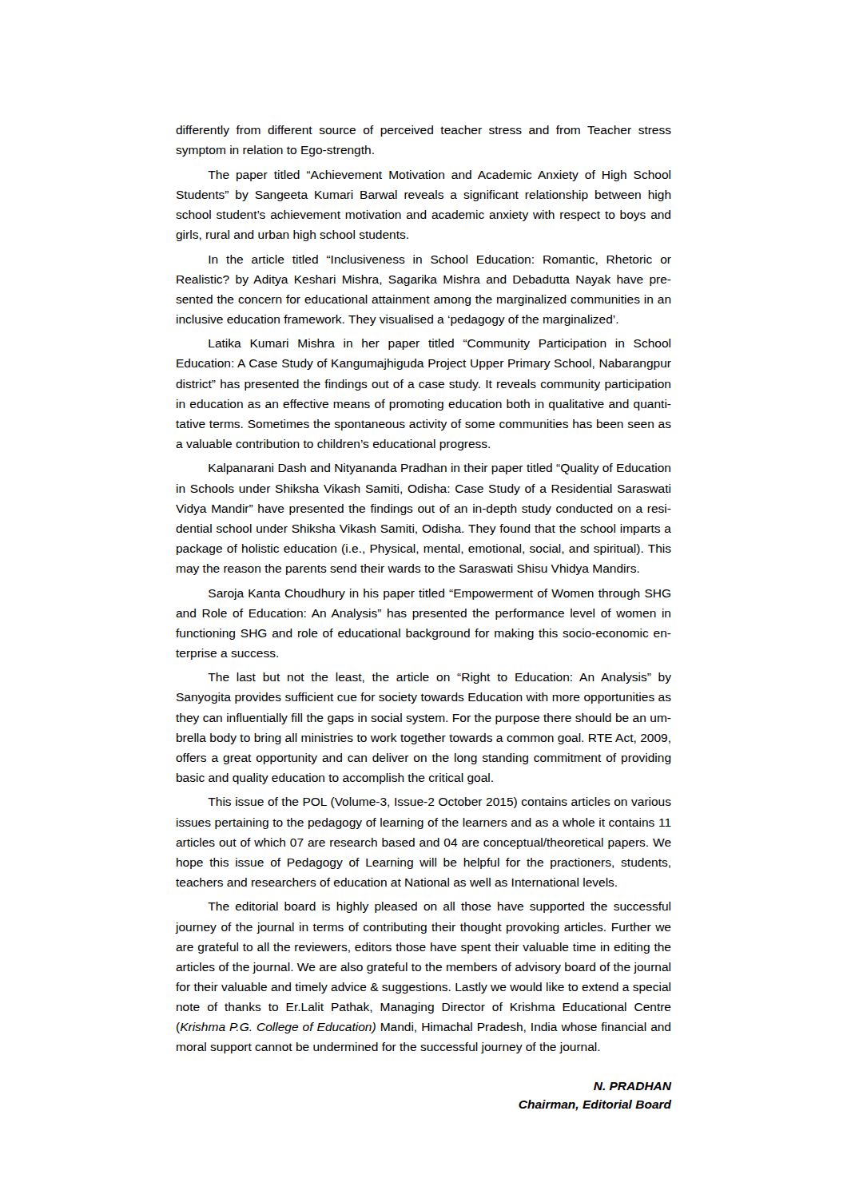differently from different source of perceived teacher stress and from Teacher stress symptom in relation to Ego-strength.
The paper titled “Achievement Motivation and Academic Anxiety of High School Students” by Sangeeta Kumari Barwal reveals a significant relationship between high school student’s achievement motivation and academic anxiety with respect to boys and girls, rural and urban high school students.
In the article titled “Inclusiveness in School Education: Romantic, Rhetoric or Realistic? by Aditya Keshari Mishra, Sagarika Mishra and Debadutta Nayak have presented the concern for educational attainment among the marginalized communities in an inclusive education framework. They visualised a ‘pedagogy of the marginalized’.
Latika Kumari Mishra in her paper titled “Community Participation in School Education: A Case Study of Kangumajhiguda Project Upper Primary School, Nabarangpur district” has presented the findings out of a case study. It reveals community participation in education as an effective means of promoting education both in qualitative and quantitative terms. Sometimes the spontaneous activity of some communities has been seen as a valuable contribution to children’s educational progress.
Kalpanarani Dash and Nityananda Pradhan in their paper titled “Quality of Education in Schools under Shiksha Vikash Samiti, Odisha: Case Study of a Residential Saraswati Vidya Mandir” have presented the findings out of an in-depth study conducted on a residential school under Shiksha Vikash Samiti, Odisha. They found that the school imparts a package of holistic education (i.e., Physical, mental, emotional, social, and spiritual). This may the reason the parents send their wards to the Saraswati Shisu Vhidya Mandirs.
Saroja Kanta Choudhury in his paper titled “Empowerment of Women through SHG and Role of Education: An Analysis” has presented the performance level of women in functioning SHG and role of educational background for making this socio-economic enterprise a success.
The last but not the least, the article on “Right to Education: An Analysis” by Sanyogita provides sufficient cue for society towards Education with more opportunities as they can influentially fill the gaps in social system. For the purpose there should be an umbrella body to bring all ministries to work together towards a common goal. RTE Act, 2009, offers a great opportunity and can deliver on the long standing commitment of providing basic and quality education to accomplish the critical goal.
This issue of the POL (Volume-3, Issue-2 October 2015) contains articles on various issues pertaining to the pedagogy of learning of the learners and as a whole it contains 11 articles out of which 07 are research based and 04 are conceptual/theoretical papers. We hope this issue of Pedagogy of Learning will be helpful for the practioners, students, teachers and researchers of education at National as well as International levels.
The editorial board is highly pleased on all those have supported the successful journey of the journal in terms of contributing their thought provoking articles. Further we are grateful to all the reviewers, editors those have spent their valuable time in editing the articles of the journal. We are also grateful to the members of advisory board of the journal for their valuable and timely advice & suggestions. Lastly we would like to extend a special note of thanks to Er.Lalit Pathak, Managing Director of Krishma Educational Centre (Krishma P.G. College of Education) Mandi, Himachal Pradesh, India whose financial and moral support cannot be undermined for the successful journey of the journal.
N. PRADHAN Chairman, Editorial Board